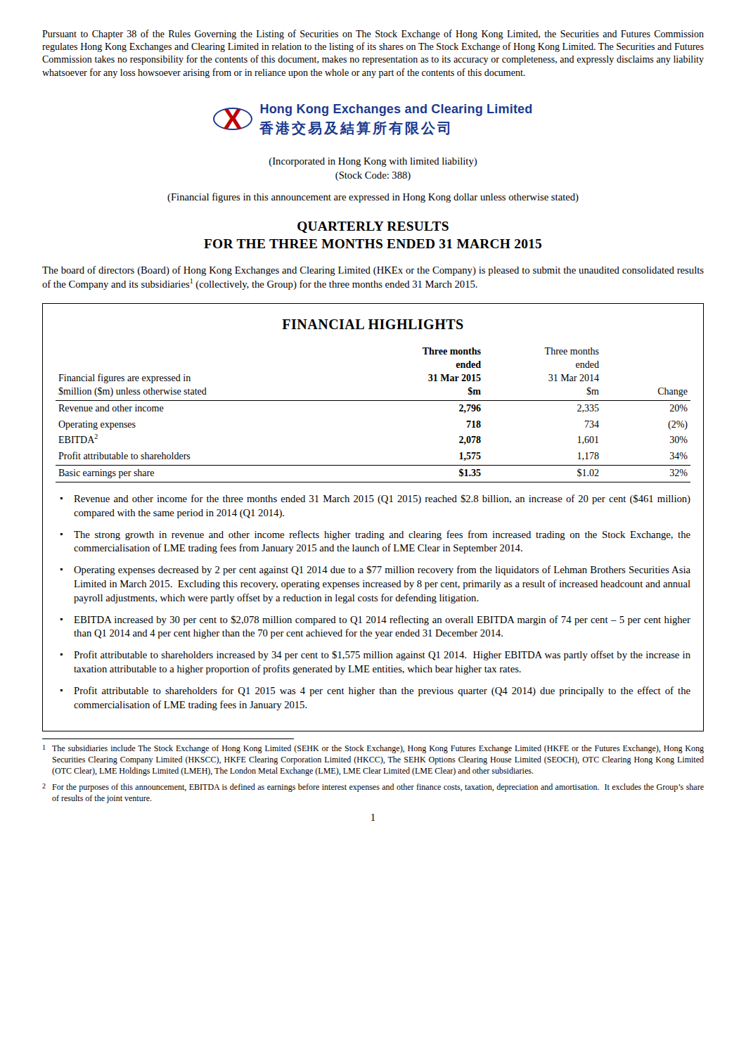Pursuant to Chapter 38 of the Rules Governing the Listing of Securities on The Stock Exchange of Hong Kong Limited, the Securities and Futures Commission regulates Hong Kong Exchanges and Clearing Limited in relation to the listing of its shares on The Stock Exchange of Hong Kong Limited. The Securities and Futures Commission takes no responsibility for the contents of this document, makes no representation as to its accuracy or completeness, and expressly disclaims any liability whatsoever for any loss howsoever arising from or in reliance upon the whole or any part of the contents of this document.
| X | Hong Kong Exchanges and Clearing Limited 香港交易及結算所有限公司 |
(Incorporated in Hong Kong with limited liability)
(Stock Code: 388)
(Financial figures in this announcement are expressed in Hong Kong dollar unless otherwise stated)
QUARTERLY RESULTSFOR THE THREE MONTHS ENDED 31 MARCH 2015
The board of directors (Board) of Hong Kong Exchanges and Clearing Limited (HKEx or the Company) is pleased to submit the unaudited consolidated results of the Company and its subsidiaries1 (collectively, the Group) for the three months ended 31 March 2015.
FINANCIAL HIGHLIGHTS
| Financial figures are expressed in $million ($m) unless otherwise stated | Three months ended 31 Mar 2015 $m | Three months ended 31 Mar 2014 $m | Change |
| Revenue and other income | 2,796 | 2,335 | 20% |
| Operating expenses | 718 | 734 | (2%) |
| EBITDA 2 | 2,078 | 1,601 | 30% |
| Profit attributable to shareholders | 1,575 | 1,178 | 34% |
| Basic earnings per share | $1.35 | $1.02 | 32% |
Revenue and other income for the three months ended 31 March 2015 (Q1 2015) reached $2.8 billion, an increase of 20 per cent ($461 million) compared with the same period in 2014 (Q1 2014).
The strong growth in revenue and other income reflects higher trading and clearing fees from increased trading on the Stock Exchange, the commercialisation of LME trading fees from January 2015 and the launch of LME Clear in September 2014.
Operating expenses decreased by 2 per cent against Q1 2014 due to a $77 million recovery from the liquidators of Lehman Brothers Securities Asia Limited in March 2015. Excluding this recovery, operating expenses increased by 8 per cent, primarily as a result of increased headcount and annual payroll adjustments, which were partly offset by a reduction in legal costs for defending litigation.
EBITDA increased by 30 per cent to $2,078 million compared to Q1 2014 reflecting an overall EBITDA margin of 74 per cent – 5 per cent higher than Q1 2014 and 4 per cent higher than the 70 per cent achieved for the year ended 31 December 2014.
Profit attributable to shareholders increased by 34 per cent to $1,575 million against Q1 2014. Higher EBITDA was partly offset by the increase in taxation attributable to a higher proportion of profits generated by LME entities, which bear higher tax rates.
Profit attributable to shareholders for Q1 2015 was 4 per cent higher than the previous quarter (Q4 2014) due principally to the effect of the commercialisation of LME trading fees in January 2015.
1 The subsidiaries include The Stock Exchange of Hong Kong Limited (SEHK or the Stock Exchange), Hong Kong Futures Exchange Limited (HKFE or the Futures Exchange), Hong Kong Securities Clearing Company Limited (HKSCC), HKFE Clearing Corporation Limited (HKCC), The SEHK Options Clearing House Limited (SEOCH), OTC Clearing Hong Kong Limited (OTC Clear), LME Holdings Limited (LMEH), The London Metal Exchange (LME), LME Clear Limited (LME Clear) and other subsidiaries.
2 For the purposes of this announcement, EBITDA is defined as earnings before interest expenses and other finance costs, taxation, depreciation and amortisation. It excludes the Group’s share of results of the joint venture.
1